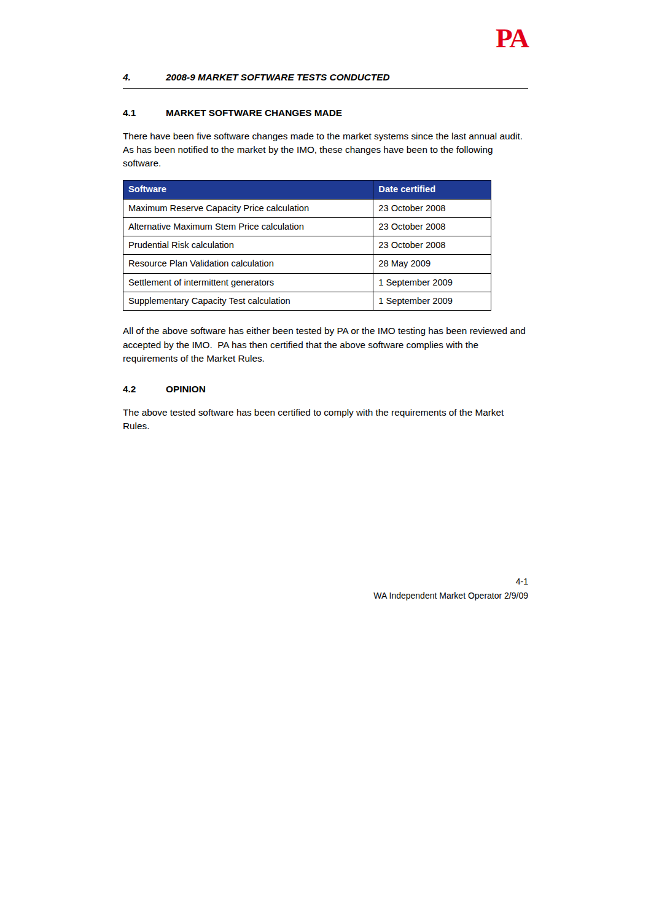PA
4. 2008-9 MARKET SOFTWARE TESTS CONDUCTED
4.1 MARKET SOFTWARE CHANGES MADE
There have been five software changes made to the market systems since the last annual audit. As has been notified to the market by the IMO, these changes have been to the following software.
| Software | Date certified |
| --- | --- |
| Maximum Reserve Capacity Price calculation | 23 October 2008 |
| Alternative Maximum Stem Price calculation | 23 October 2008 |
| Prudential Risk calculation | 23 October 2008 |
| Resource Plan Validation calculation | 28 May 2009 |
| Settlement of intermittent generators | 1 September 2009 |
| Supplementary Capacity Test calculation | 1 September 2009 |
All of the above software has either been tested by PA or the IMO testing has been reviewed and accepted by the IMO. PA has then certified that the above software complies with the requirements of the Market Rules.
4.2 OPINION
The above tested software has been certified to comply with the requirements of the Market Rules.
4-1
WA Independent Market Operator 2/9/09